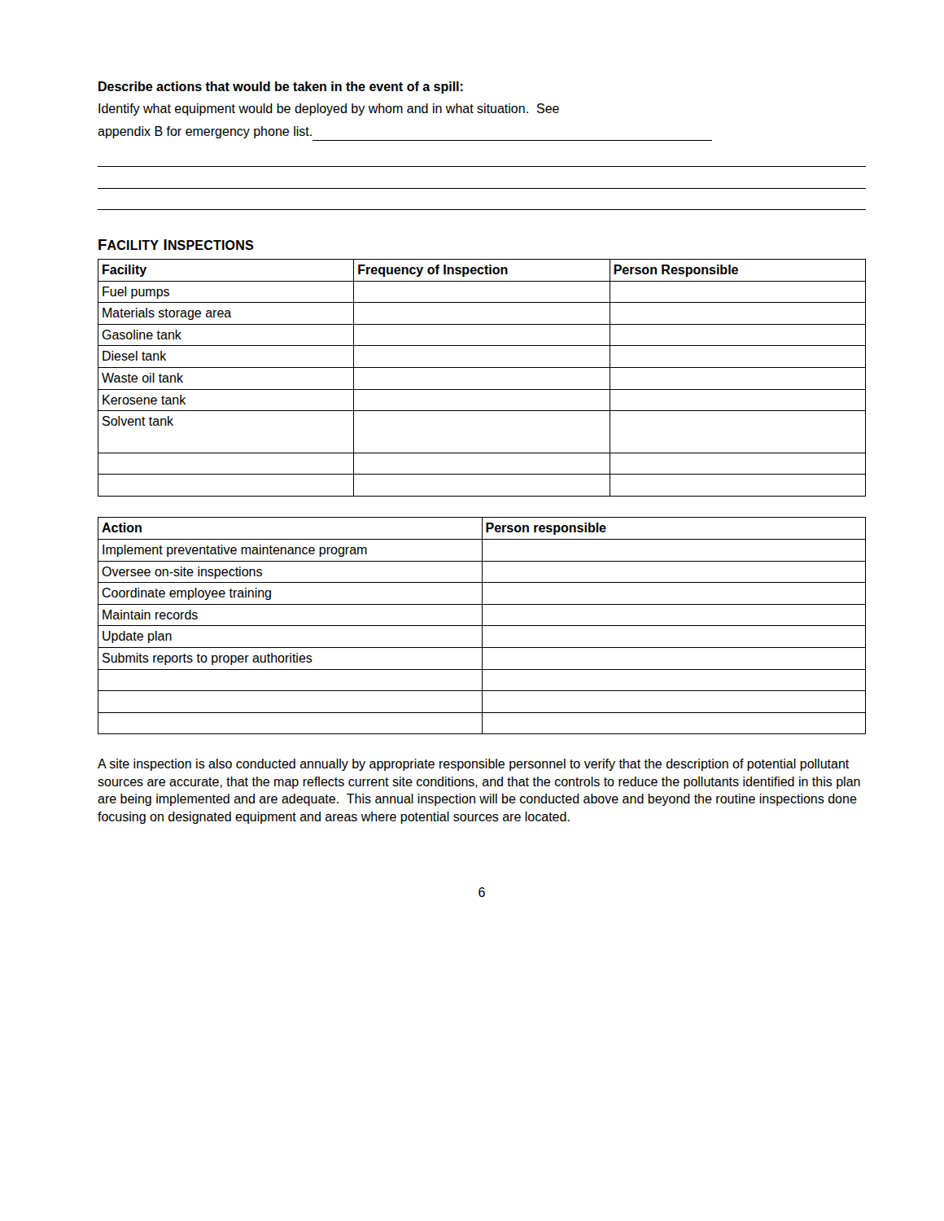Describe actions that would be taken in the event of a spill:
Identify what equipment would be deployed by whom and in what situation. See
appendix B for emergency phone list.
FACILITY INSPECTIONS
| Facility | Frequency of Inspection | Person Responsible |
| --- | --- | --- |
| Fuel pumps | | |
| Materials storage area | | |
| Gasoline tank | | |
| Diesel tank | | |
| Waste oil tank | | |
| Kerosene tank | | |
| Solvent tank | | |
| Action | Person responsible |
| --- | --- |
| Implement preventative maintenance program | |
| Oversee on-site inspections | |
| Coordinate employee training | |
| Maintain records | |
| Update plan | |
| Submits reports to proper authorities | |
A site inspection is also conducted annually by appropriate responsible personnel to verify that the description of potential pollutant sources are accurate, that the map reflects current site conditions, and that the controls to reduce the pollutants identified in this plan are being implemented and are adequate. This annual inspection will be conducted above and beyond the routine inspections done focusing on designated equipment and areas where potential sources are located.
6